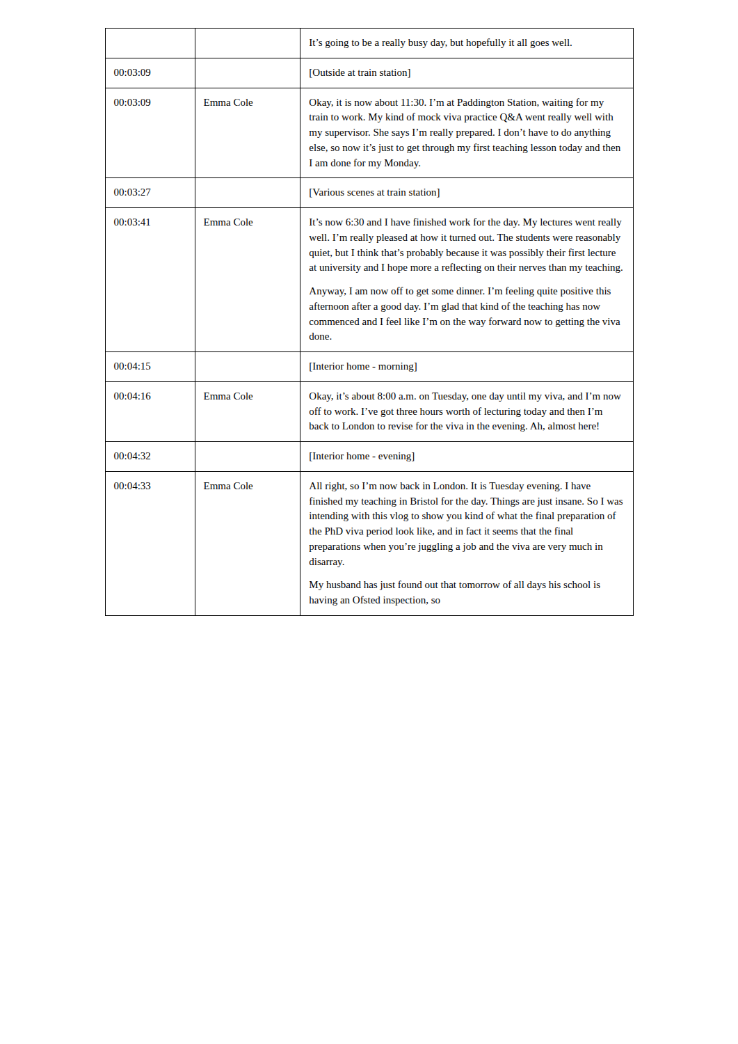| | | It’s going to be a really busy day, but hopefully it all goes well. |
| 00:03:09 | | [Outside at train station] |
| 00:03:09 | Emma Cole | Okay, it is now about 11:30. I’m at Paddington Station, waiting for my train to work. My kind of mock viva practice Q&A went really well with my supervisor. She says I’m really prepared. I don’t have to do anything else, so now it’s just to get through my first teaching lesson today and then I am done for my Monday. |
| 00:03:27 | | [Various scenes at train station] |
| 00:03:41 | Emma Cole | It’s now 6:30 and I have finished work for the day. My lectures went really well. I’m really pleased at how it turned out. The students were reasonably quiet, but I think that’s probably because it was possibly their first lecture at university and I hope more a reflecting on their nerves than my teaching. Anyway, I am now off to get some dinner. I’m feeling quite positive this afternoon after a good day. I’m glad that kind of the teaching has now commenced and I feel like I’m on the way forward now to getting the viva done. |
| 00:04:15 | | [Interior home - morning] |
| 00:04:16 | Emma Cole | Okay, it’s about 8:00 a.m. on Tuesday, one day until my viva, and I’m now off to work. I’ve got three hours worth of lecturing today and then I’m back to London to revise for the viva in the evening. Ah, almost here! |
| 00:04:32 | | [Interior home - evening] |
| 00:04:33 | Emma Cole | All right, so I’m now back in London. It is Tuesday evening. I have finished my teaching in Bristol for the day. Things are just insane. So I was intending with this vlog to show you kind of what the final preparation of the PhD viva period look like, and in fact it seems that the final preparations when you’re juggling a job and the viva are very much in disarray. My husband has just found out that tomorrow of all days his school is having an Ofsted inspection, so |